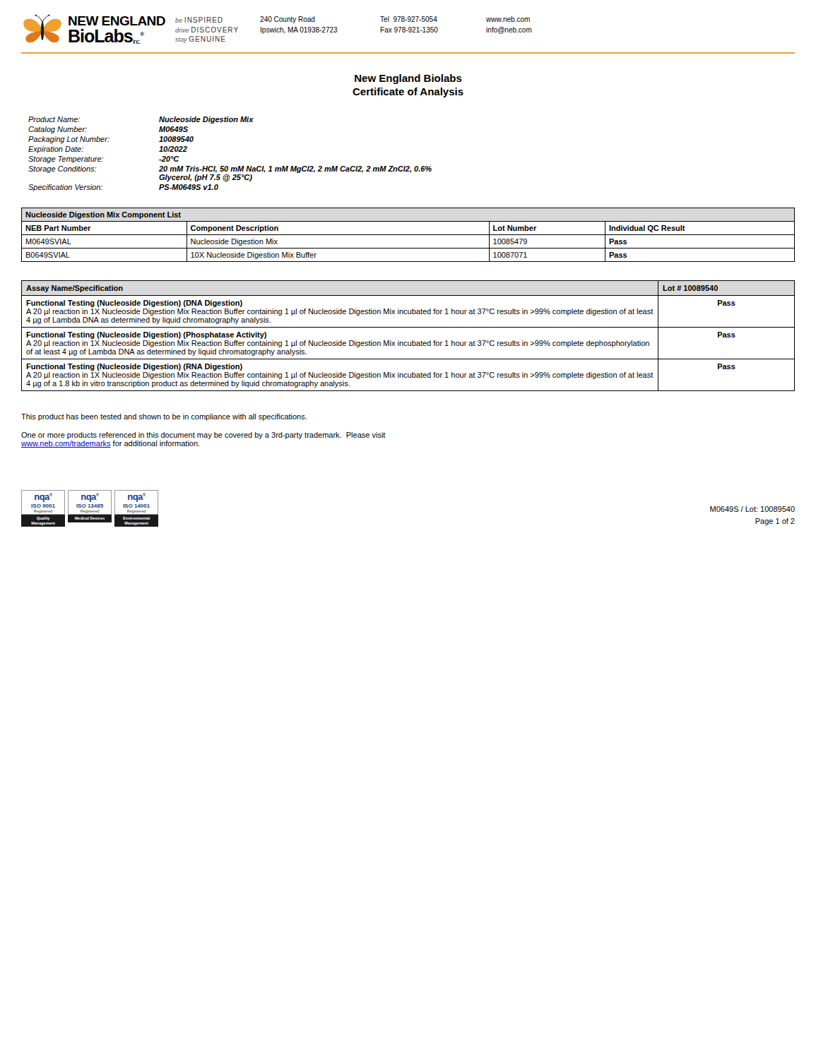NEW ENGLAND
BioLabsInc.®
be INSPIRED
drive DISCOVERY
stay GENUINE
240 County Road
Tel 978-927-5054
www.neb.com
Ipswich, MA 01938-2723
Fax 978-921-1350
info@neb.com
New England Biolabs
Certificate of Analysis
| Product Name: | Nucleoside Digestion Mix |
| Catalog Number: | M0649S |
| Packaging Lot Number: | 10089540 |
| Expiration Date: | 10/2022 |
| Storage Temperature: | -20°C |
| Storage Conditions: | 20 mM Tris-HCl, 50 mM NaCl, 1 mM MgCl2, 2 mM CaCl2, 2 mM ZnCl2, 0.6% Glycerol, (pH 7.5 @ 25°C) |
| Specification Version: | PS-M0649S v1.0 |
| Nucleoside Digestion Mix Component List |
| NEB Part Number | Component Description | Lot Number | Individual QC Result |
| M0649SVIAL | Nucleoside Digestion Mix | 10085479 | Pass |
| B0649SVIAL | 10X Nucleoside Digestion Mix Buffer | 10087071 | Pass |
| Assay Name/Specification | Lot # 10089540 |
| --- | --- |
| Functional Testing (Nucleoside Digestion) (DNA Digestion) A 20 µl reaction in 1X Nucleoside Digestion Mix Reaction Buffer containing 1 µl of Nucleoside Digestion Mix incubated for 1 hour at 37°C results in >99% complete digestion of at least 4 µg of Lambda DNA as determined by liquid chromatography analysis. | Pass |
| Functional Testing (Nucleoside Digestion) (Phosphatase Activity) A 20 µl reaction in 1X Nucleoside Digestion Mix Reaction Buffer containing 1 µl of Nucleoside Digestion Mix incubated for 1 hour at 37°C results in >99% complete dephosphorylation of at least 4 µg of Lambda DNA as determined by liquid chromatography analysis. | Pass |
| Functional Testing (Nucleoside Digestion) (RNA Digestion) A 20 µl reaction in 1X Nucleoside Digestion Mix Reaction Buffer containing 1 µl of Nucleoside Digestion Mix incubated for 1 hour at 37°C results in >99% complete digestion of at least 4 µg of a 1.8 kb in vitro transcription product as determined by liquid chromatography analysis. | Pass |
This product has been tested and shown to be in compliance with all specifications.
One or more products referenced in this document may be covered by a 3rd-party trademark. Please visit
www.neb.com/trademarks for additional information.
nqa®
ISO 9001
Registered
Quality
Management
nqa®
ISO 13485
Registered
Medical Devices
nqa®
ISO 14001
Registered
Environmental
Management
M0649S / Lot: 10089540
Page 1 of 2